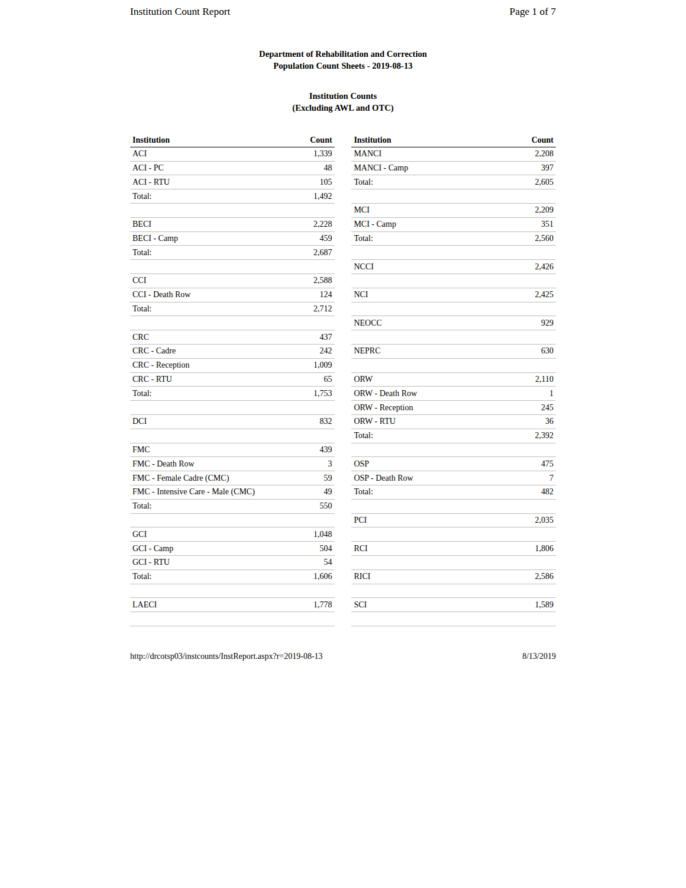Institution Count Report
Page 1 of 7
Department of Rehabilitation and Correction
Population Count Sheets - 2019-08-13
Institution Counts
(Excluding AWL and OTC)
| Institution | Count |
| --- | --- |
| ACI | 1,339 |
| ACI - PC | 48 |
| ACI - RTU | 105 |
| Total: | 1,492 |
| BECI | 2,228 |
| BECI - Camp | 459 |
| Total: | 2,687 |
| CCI | 2,588 |
| CCI - Death Row | 124 |
| Total: | 2,712 |
| CRC | 437 |
| CRC - Cadre | 242 |
| CRC - Reception | 1,009 |
| CRC - RTU | 65 |
| Total: | 1,753 |
| DCI | 832 |
| FMC | 439 |
| FMC - Death Row | 3 |
| FMC - Female Cadre (CMC) | 59 |
| FMC - Intensive Care - Male (CMC) | 49 |
| Total: | 550 |
| GCI | 1,048 |
| GCI - Camp | 504 |
| GCI - RTU | 54 |
| Total: | 1,606 |
| LAECI | 1,778 |
| Institution | Count |
| --- | --- |
| MANCI | 2,208 |
| MANCI - Camp | 397 |
| Total: | 2,605 |
| MCI | 2,209 |
| MCI - Camp | 351 |
| Total: | 2,560 |
| NCCI | 2,426 |
| NCI | 2,425 |
| NEOCC | 929 |
| NEPRC | 630 |
| ORW | 2,110 |
| ORW - Death Row | 1 |
| ORW - Reception | 245 |
| ORW - RTU | 36 |
| Total: | 2,392 |
| OSP | 475 |
| OSP - Death Row | 7 |
| Total: | 482 |
| PCI | 2,035 |
| RCI | 1,806 |
| RICI | 2,586 |
| SCI | 1,589 |
http://drcotsp03/instcounts/InstReport.aspx?r=2019-08-13
8/13/2019